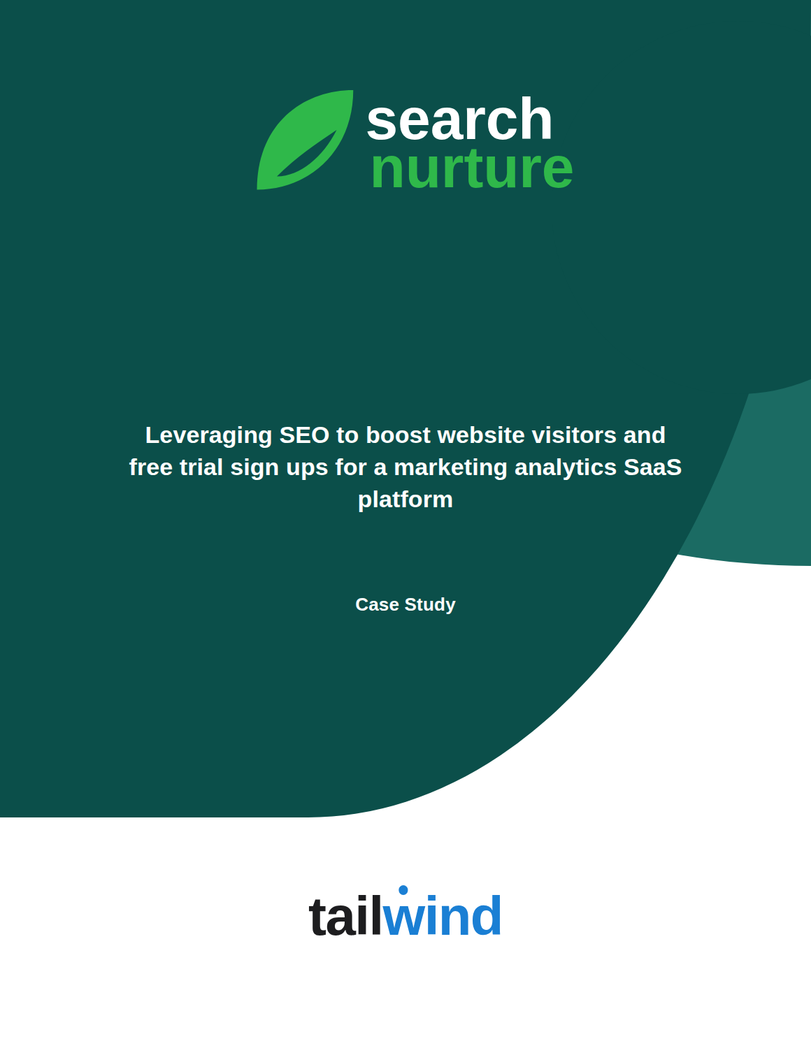search nurture
Leveraging SEO to boost website visitors and free trial sign ups for a marketing analytics SaaS platform
Case Study
tail wind